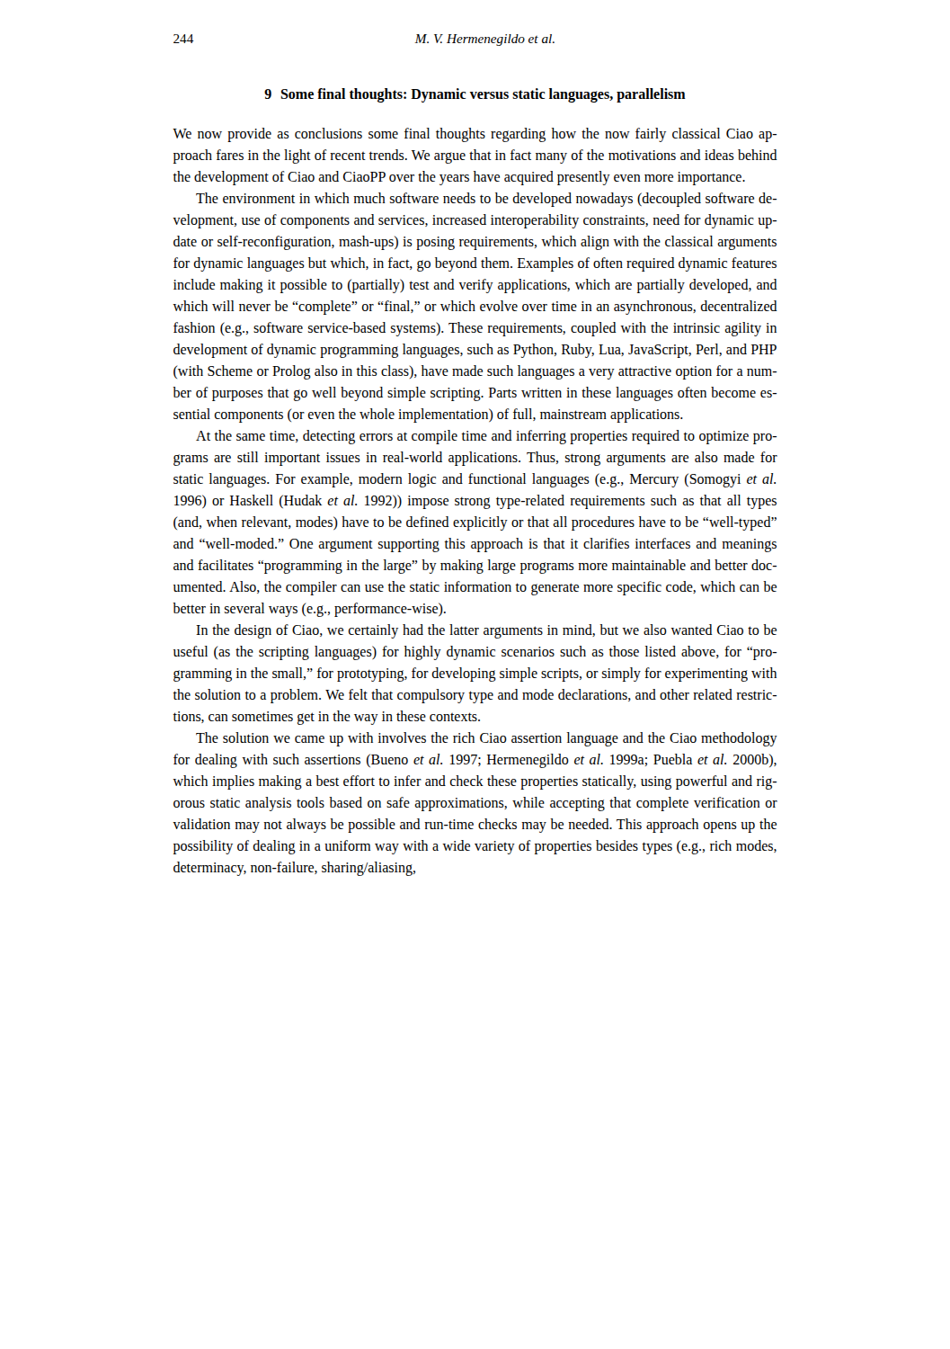244 M. V. Hermenegildo et al.
9 Some final thoughts: Dynamic versus static languages, parallelism
We now provide as conclusions some final thoughts regarding how the now fairly classical Ciao approach fares in the light of recent trends. We argue that in fact many of the motivations and ideas behind the development of Ciao and CiaoPP over the years have acquired presently even more importance.
The environment in which much software needs to be developed nowadays (decoupled software development, use of components and services, increased interoperability constraints, need for dynamic update or self-reconfiguration, mash-ups) is posing requirements, which align with the classical arguments for dynamic languages but which, in fact, go beyond them. Examples of often required dynamic features include making it possible to (partially) test and verify applications, which are partially developed, and which will never be “complete” or “final,” or which evolve over time in an asynchronous, decentralized fashion (e.g., software service-based systems). These requirements, coupled with the intrinsic agility in development of dynamic programming languages, such as Python, Ruby, Lua, JavaScript, Perl, and PHP (with Scheme or Prolog also in this class), have made such languages a very attractive option for a number of purposes that go well beyond simple scripting. Parts written in these languages often become essential components (or even the whole implementation) of full, mainstream applications.
At the same time, detecting errors at compile time and inferring properties required to optimize programs are still important issues in real-world applications. Thus, strong arguments are also made for static languages. For example, modern logic and functional languages (e.g., Mercury (Somogyi et al. 1996) or Haskell (Hudak et al. 1992)) impose strong type-related requirements such as that all types (and, when relevant, modes) have to be defined explicitly or that all procedures have to be “well-typed” and “well-moded.” One argument supporting this approach is that it clarifies interfaces and meanings and facilitates “programming in the large” by making large programs more maintainable and better documented. Also, the compiler can use the static information to generate more specific code, which can be better in several ways (e.g., performance-wise).
In the design of Ciao, we certainly had the latter arguments in mind, but we also wanted Ciao to be useful (as the scripting languages) for highly dynamic scenarios such as those listed above, for “programming in the small,” for prototyping, for developing simple scripts, or simply for experimenting with the solution to a problem. We felt that compulsory type and mode declarations, and other related restrictions, can sometimes get in the way in these contexts.
The solution we came up with involves the rich Ciao assertion language and the Ciao methodology for dealing with such assertions (Bueno et al. 1997; Hermenegildo et al. 1999a; Puebla et al. 2000b), which implies making a best effort to infer and check these properties statically, using powerful and rigorous static analysis tools based on safe approximations, while accepting that complete verification or validation may not always be possible and run-time checks may be needed. This approach opens up the possibility of dealing in a uniform way with a wide variety of properties besides types (e.g., rich modes, determinacy, non-failure, sharing/aliasing,